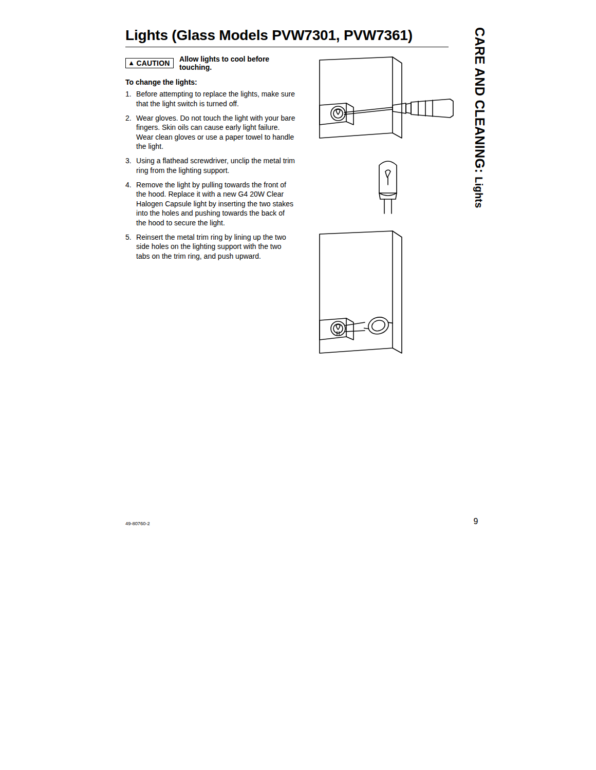CARE AND CLEANING: Lights
Lights (Glass Models PVW7301, PVW7361)
▲CAUTION Allow lights to cool before touching.
To change the lights:
1. Before attempting to replace the lights, make sure that the light switch is turned off.
2. Wear gloves. Do not touch the light with your bare fingers. Skin oils can cause early light failure. Wear clean gloves or use a paper towel to handle the light.
3. Using a flathead screwdriver, unclip the metal trim ring from the lighting support.
4. Remove the light by pulling towards the front of the hood. Replace it with a new G4 20W Clear Halogen Capsule light by inserting the two stakes into the holes and pushing towards the back of the hood to secure the light.
5. Reinsert the metal trim ring by lining up the two side holes on the lighting support with the two tabs on the trim ring, and push upward.
49-80760-2 9